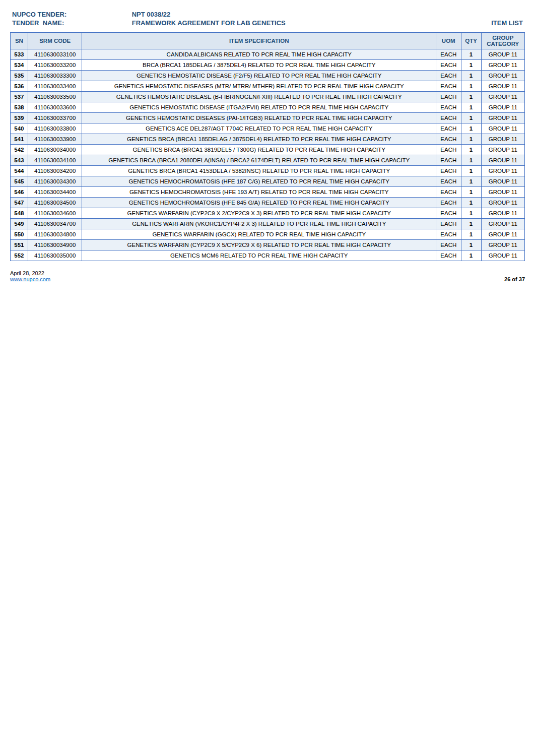| NUPCO TENDER: | NPT 0038/22 | |
| TENDER NAME: | FRAMEWORK AGREEMENT FOR LAB GENETICS | ITEM LIST |
| SN | SRM CODE | ITEM SPECIFICATION | UOM | QTY | GROUP CATEGORY |
| --- | --- | --- | --- | --- | --- |
| 533 | 4110630033100 | CANDIDA ALBICANS RELATED TO PCR REAL TIME HIGH CAPACITY | EACH | 1 | GROUP 11 |
| 534 | 4110630033200 | BRCA (BRCA1 185DELAG / 3875DEL4) RELATED TO PCR REAL TIME HIGH CAPACITY | EACH | 1 | GROUP 11 |
| 535 | 4110630033300 | GENETICS HEMOSTATIC DISEASE (F2/F5) RELATED TO PCR REAL TIME HIGH CAPACITY | EACH | 1 | GROUP 11 |
| 536 | 4110630033400 | GENETICS HEMOSTATIC DISEASES (MTR/ MTRR/ MTHFR) RELATED TO PCR REAL TIME HIGH CAPACITY | EACH | 1 | GROUP 11 |
| 537 | 4110630033500 | GENETICS HEMOSTATIC DISEASE (B-FIBRINOGEN/FXIII) RELATED TO PCR REAL TIME HIGH CAPACITY | EACH | 1 | GROUP 11 |
| 538 | 4110630033600 | GENETICS HEMOSTATIC DISEASE (ITGA2/FVII) RELATED TO PCR REAL TIME HIGH CAPACITY | EACH | 1 | GROUP 11 |
| 539 | 4110630033700 | GENETICS HEMOSTATIC DISEASES (PAI-1/ITGB3) RELATED TO PCR REAL TIME HIGH CAPACITY | EACH | 1 | GROUP 11 |
| 540 | 4110630033800 | GENETICS ACE DEL287/AGT T704C RELATED TO PCR REAL TIME HIGH CAPACITY | EACH | 1 | GROUP 11 |
| 541 | 4110630033900 | GENETICS BRCA (BRCA1 185DELAG / 3875DEL4) RELATED TO PCR REAL TIME HIGH CAPACITY | EACH | 1 | GROUP 11 |
| 542 | 4110630034000 | GENETICS BRCA (BRCA1 3819DEL5 / T300G) RELATED TO PCR REAL TIME HIGH CAPACITY | EACH | 1 | GROUP 11 |
| 543 | 4110630034100 | GENETICS BRCA (BRCA1 2080DELA(INSA) / BRCA2 6174DELT) RELATED TO PCR REAL TIME HIGH CAPACITY | EACH | 1 | GROUP 11 |
| 544 | 4110630034200 | GENETICS BRCA (BRCA1 4153DELA / 5382INSC) RELATED TO PCR REAL TIME HIGH CAPACITY | EACH | 1 | GROUP 11 |
| 545 | 4110630034300 | GENETICS HEMOCHROMATOSIS (HFE 187 C/G) RELATED TO PCR REAL TIME HIGH CAPACITY | EACH | 1 | GROUP 11 |
| 546 | 4110630034400 | GENETICS HEMOCHROMATOSIS (HFE 193 A/T) RELATED TO PCR REAL TIME HIGH CAPACITY | EACH | 1 | GROUP 11 |
| 547 | 4110630034500 | GENETICS HEMOCHROMATOSIS (HFE 845 G/A) RELATED TO PCR REAL TIME HIGH CAPACITY | EACH | 1 | GROUP 11 |
| 548 | 4110630034600 | GENETICS WARFARIN (CYP2C9 X 2/CYP2C9 X 3) RELATED TO PCR REAL TIME HIGH CAPACITY | EACH | 1 | GROUP 11 |
| 549 | 4110630034700 | GENETICS WARFARIN (VKORC1/CYP4F2 X 3) RELATED TO PCR REAL TIME HIGH CAPACITY | EACH | 1 | GROUP 11 |
| 550 | 4110630034800 | GENETICS WARFARIN (GGCX) RELATED TO PCR REAL TIME HIGH CAPACITY | EACH | 1 | GROUP 11 |
| 551 | 4110630034900 | GENETICS WARFARIN (CYP2C9 X 5/CYP2C9 X 6) RELATED TO PCR REAL TIME HIGH CAPACITY | EACH | 1 | GROUP 11 |
| 552 | 4110630035000 | GENETICS MCM6 RELATED TO PCR REAL TIME HIGH CAPACITY | EACH | 1 | GROUP 11 |
April 28, 2022
www.nupco.com
26 of 37